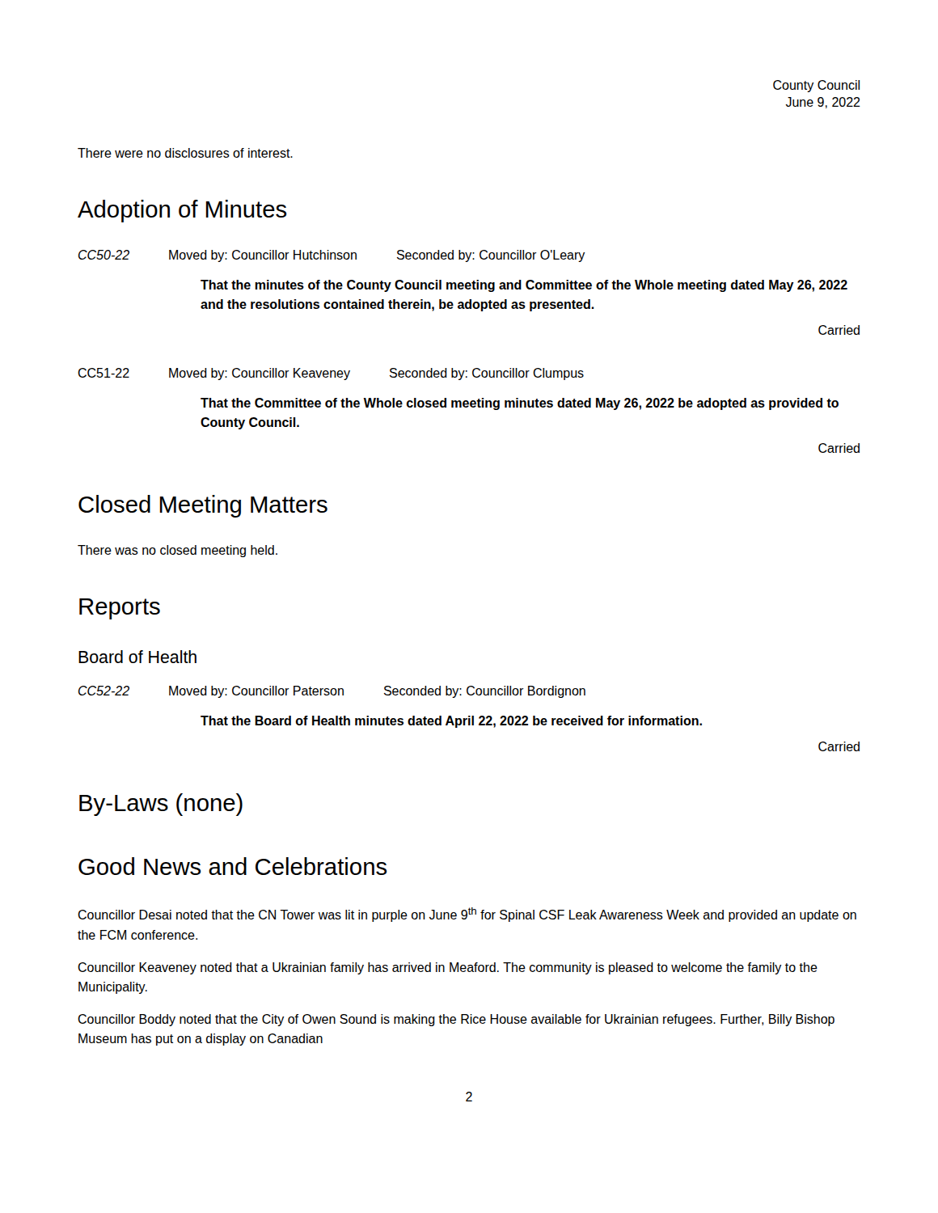County Council
June 9, 2022
There were no disclosures of interest.
Adoption of Minutes
CC50-22
Moved by: Councillor Hutchinson Seconded by: Councillor O'Leary
That the minutes of the County Council meeting and Committee of the Whole meeting dated May 26, 2022 and the resolutions contained therein, be adopted as presented.
Carried
CC51-22
Moved by: Councillor Keaveney Seconded by: Councillor Clumpus
That the Committee of the Whole closed meeting minutes dated May 26, 2022 be adopted as provided to County Council.
Carried
Closed Meeting Matters
There was no closed meeting held.
Reports
Board of Health
CC52-22
Moved by: Councillor Paterson Seconded by: Councillor Bordignon
That the Board of Health minutes dated April 22, 2022 be received for information.
Carried
By-Laws (none)
Good News and Celebrations
Councillor Desai noted that the CN Tower was lit in purple on June 9th for Spinal CSF Leak Awareness Week and provided an update on the FCM conference.
Councillor Keaveney noted that a Ukrainian family has arrived in Meaford. The community is pleased to welcome the family to the Municipality.
Councillor Boddy noted that the City of Owen Sound is making the Rice House available for Ukrainian refugees. Further, Billy Bishop Museum has put on a display on Canadian
2